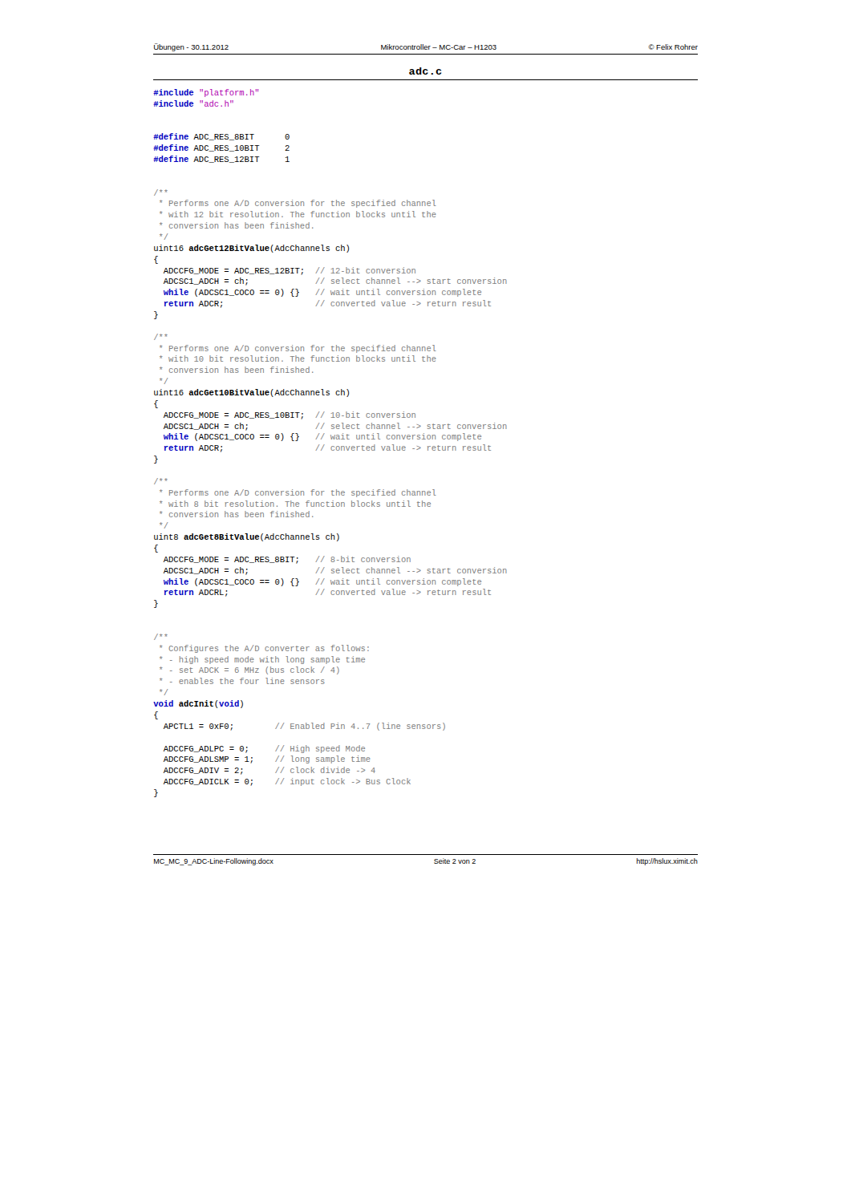Übungen - 30.11.2012
Mikrocontroller – MC-Car – H1203
© Felix Rohrer
adc.c
#include "platform.h"
#include "adc.h"


#define ADC_RES_8BIT      0
#define ADC_RES_10BIT     2
#define ADC_RES_12BIT     1


/**
 * Performs one A/D conversion for the specified channel
 * with 12 bit resolution. The function blocks until the
 * conversion has been finished.
 */
uint16 adcGet12BitValue(AdcChannels ch)
{
  ADCCFG_MODE = ADC_RES_12BIT;  // 12-bit conversion
  ADCSC1_ADCH = ch;             // select channel --> start conversion
  while (ADCSC1_COCO == 0) {}   // wait until conversion complete
  return ADCR;                  // converted value -> return result
}

/**
 * Performs one A/D conversion for the specified channel
 * with 10 bit resolution. The function blocks until the
 * conversion has been finished.
 */
uint16 adcGet10BitValue(AdcChannels ch)
{
  ADCCFG_MODE = ADC_RES_10BIT;  // 10-bit conversion
  ADCSC1_ADCH = ch;             // select channel --> start conversion
  while (ADCSC1_COCO == 0) {}   // wait until conversion complete
  return ADCR;                  // converted value -> return result
}

/**
 * Performs one A/D conversion for the specified channel
 * with 8 bit resolution. The function blocks until the
 * conversion has been finished.
 */
uint8 adcGet8BitValue(AdcChannels ch)
{
  ADCCFG_MODE = ADC_RES_8BIT;   // 8-bit conversion
  ADCSC1_ADCH = ch;             // select channel --> start conversion
  while (ADCSC1_COCO == 0) {}   // wait until conversion complete
  return ADCRL;                 // converted value -> return result
}


/**
 * Configures the A/D converter as follows:
 * - high speed mode with long sample time
 * - set ADCK = 6 MHz (bus clock / 4)
 * - enables the four line sensors
 */
void adcInit(void)
{
  APCTL1 = 0xF0;        // Enabled Pin 4..7 (line sensors)

  ADCCFG_ADLPC = 0;     // High speed Mode
  ADCCFG_ADLSMP = 1;    // long sample time
  ADCCFG_ADIV = 2;      // clock divide -> 4
  ADCCFG_ADICLK = 0;    // input clock -> Bus Clock
}
MC_MC_9_ADC-Line-Following.docx
Seite 2 von 2
http://hslux.ximit.ch